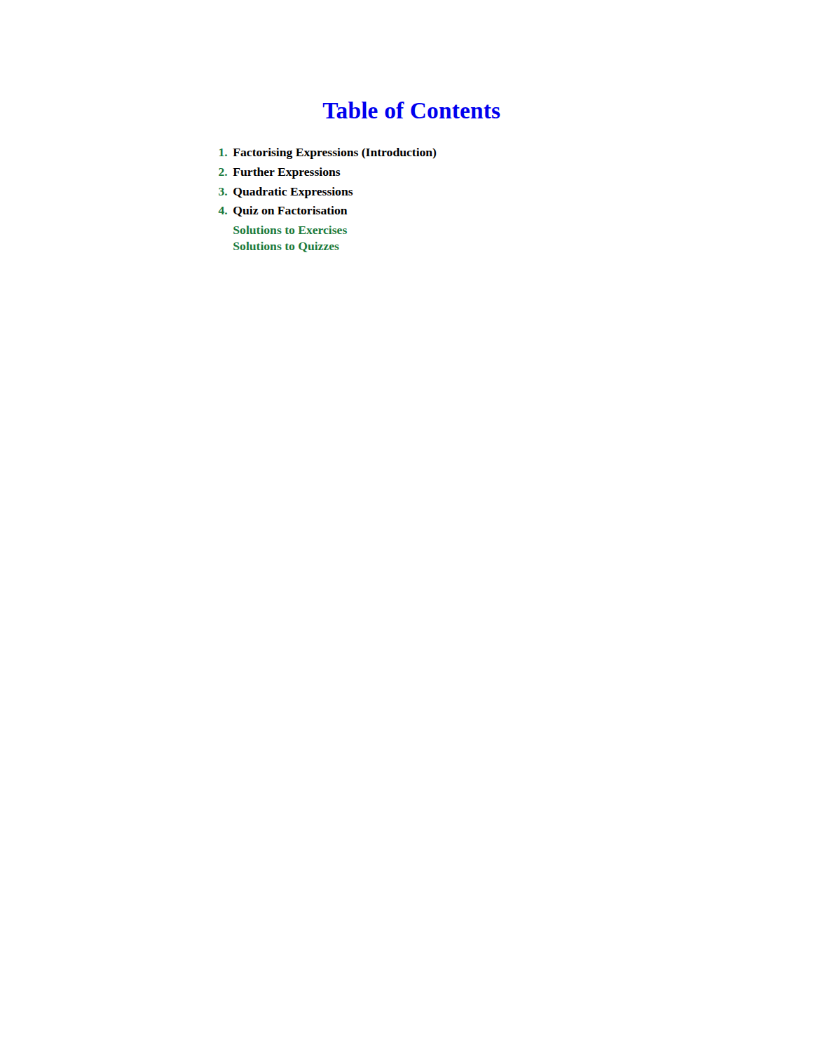Table of Contents
1. Factorising Expressions (Introduction)
2. Further Expressions
3. Quadratic Expressions
4. Quiz on Factorisation
Solutions to Exercises
Solutions to Quizzes